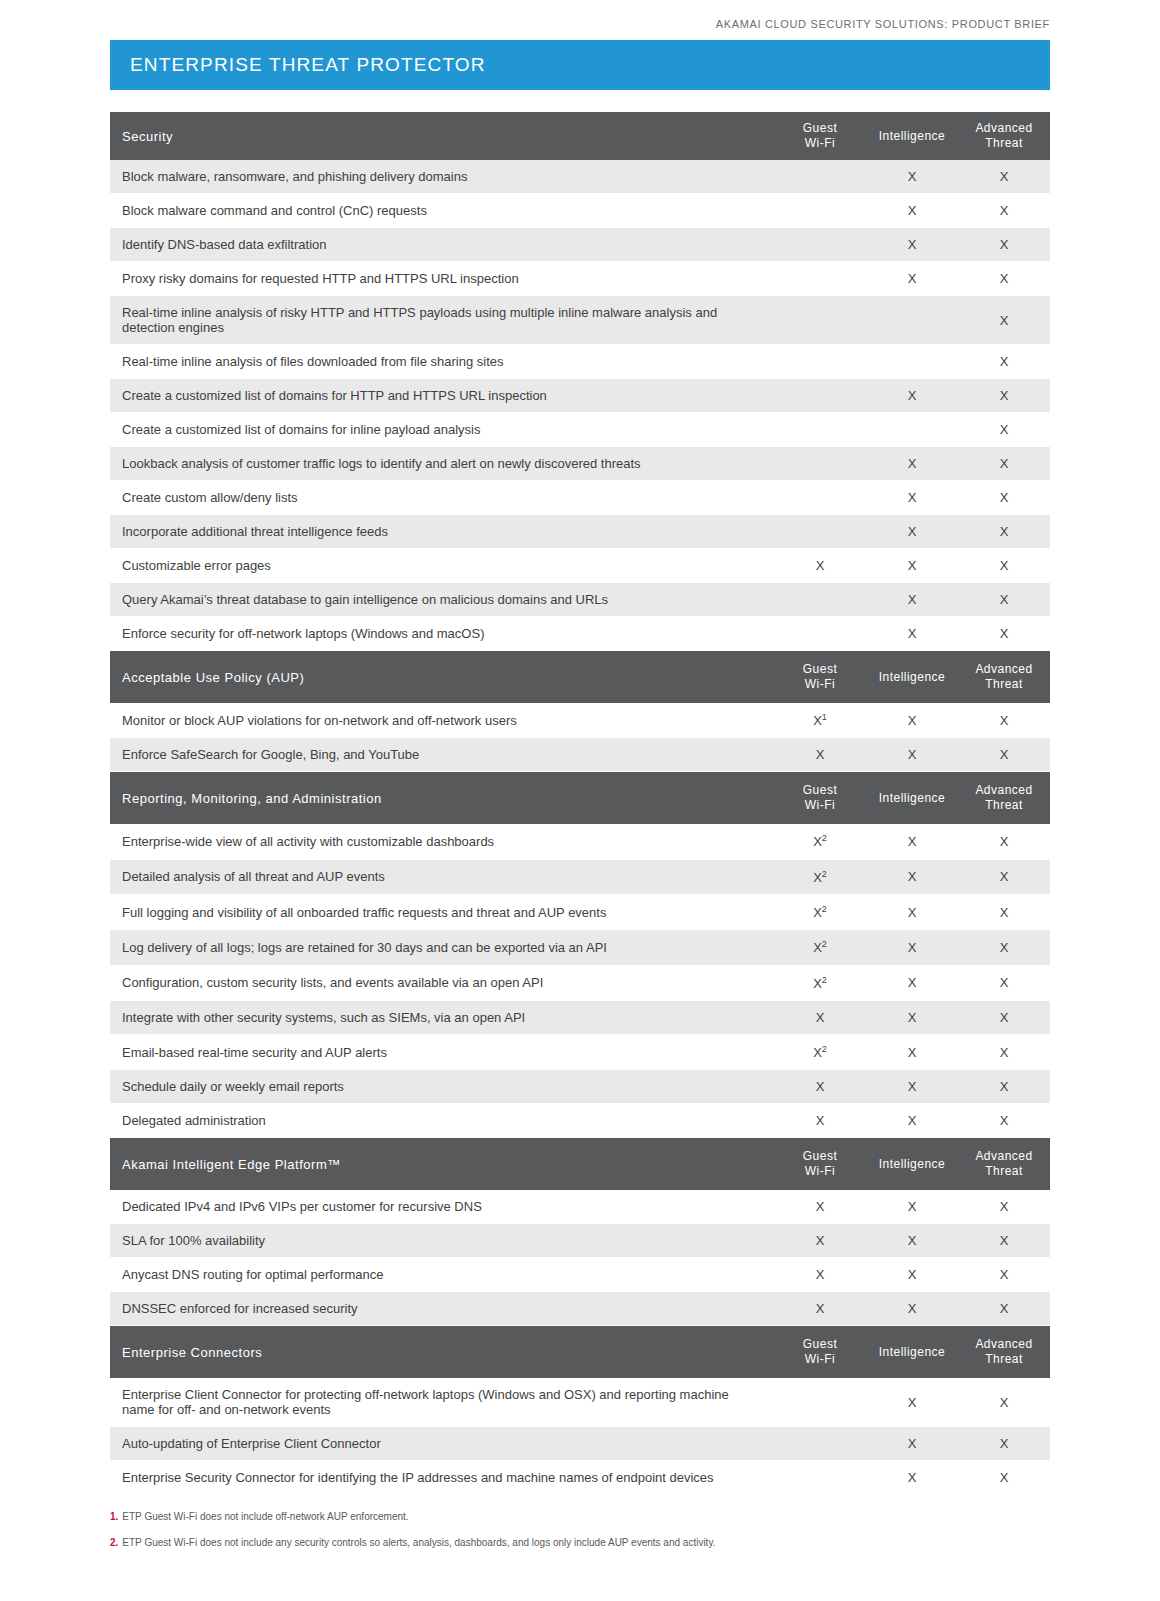Akamai Cloud Security Solutions: Product Brief
Enterprise Threat Protector
| Security | Guest Wi-Fi | Intelligence | Advanced Threat |
| --- | --- | --- | --- |
| Block malware, ransomware, and phishing delivery domains | | X | X |
| Block malware command and control (CnC) requests | | X | X |
| Identify DNS-based data exfiltration | | X | X |
| Proxy risky domains for requested HTTP and HTTPS URL inspection | | X | X |
| Real-time inline analysis of risky HTTP and HTTPS payloads using multiple inline malware analysis and detection engines | | | X |
| Real-time inline analysis of files downloaded from file sharing sites | | | X |
| Create a customized list of domains for HTTP and HTTPS URL inspection | | X | X |
| Create a customized list of domains for inline payload analysis | | | X |
| Lookback analysis of customer traffic logs to identify and alert on newly discovered threats | | X | X |
| Create custom allow/deny lists | | X | X |
| Incorporate additional threat intelligence feeds | | X | X |
| Customizable error pages | X | X | X |
| Query Akamai’s threat database to gain intelligence on malicious domains and URLs | | X | X |
| Enforce security for off-network laptops (Windows and macOS) | | X | X |
| Acceptable Use Policy (AUP) | Guest Wi-Fi | Intelligence | Advanced Threat |
| Monitor or block AUP violations for on-network and off-network users | X 1 | X | X |
| Enforce SafeSearch for Google, Bing, and YouTube | X | X | X |
| Reporting, Monitoring, and Administration | Guest Wi-Fi | Intelligence | Advanced Threat |
| Enterprise-wide view of all activity with customizable dashboards | X 2 | X | X |
| Detailed analysis of all threat and AUP events | X 2 | X | X |
| Full logging and visibility of all onboarded traffic requests and threat and AUP events | X 2 | X | X |
| Log delivery of all logs; logs are retained for 30 days and can be exported via an API | X 2 | X | X |
| Configuration, custom security lists, and events available via an open API | X 2 | X | X |
| Integrate with other security systems, such as SIEMs, via an open API | X | X | X |
| Email-based real-time security and AUP alerts | X 2 | X | X |
| Schedule daily or weekly email reports | X | X | X |
| Delegated administration | X | X | X |
| Akamai Intelligent Edge Platform™ | Guest Wi-Fi | Intelligence | Advanced Threat |
| Dedicated IPv4 and IPv6 VIPs per customer for recursive DNS | X | X | X |
| SLA for 100% availability | X | X | X |
| Anycast DNS routing for optimal performance | X | X | X |
| DNSSEC enforced for increased security | X | X | X |
| Enterprise Connectors | Guest Wi-Fi | Intelligence | Advanced Threat |
| Enterprise Client Connector for protecting off-network laptops (Windows and OSX) and reporting machine name for off- and on-network events | | X | X |
| Auto-updating of Enterprise Client Connector | | X | X |
| Enterprise Security Connector for identifying the IP addresses and machine names of endpoint devices | | X | X |
1. ETP Guest Wi-Fi does not include off-network AUP enforcement.
2. ETP Guest Wi-Fi does not include any security controls so alerts, analysis, dashboards, and logs only include AUP events and activity.